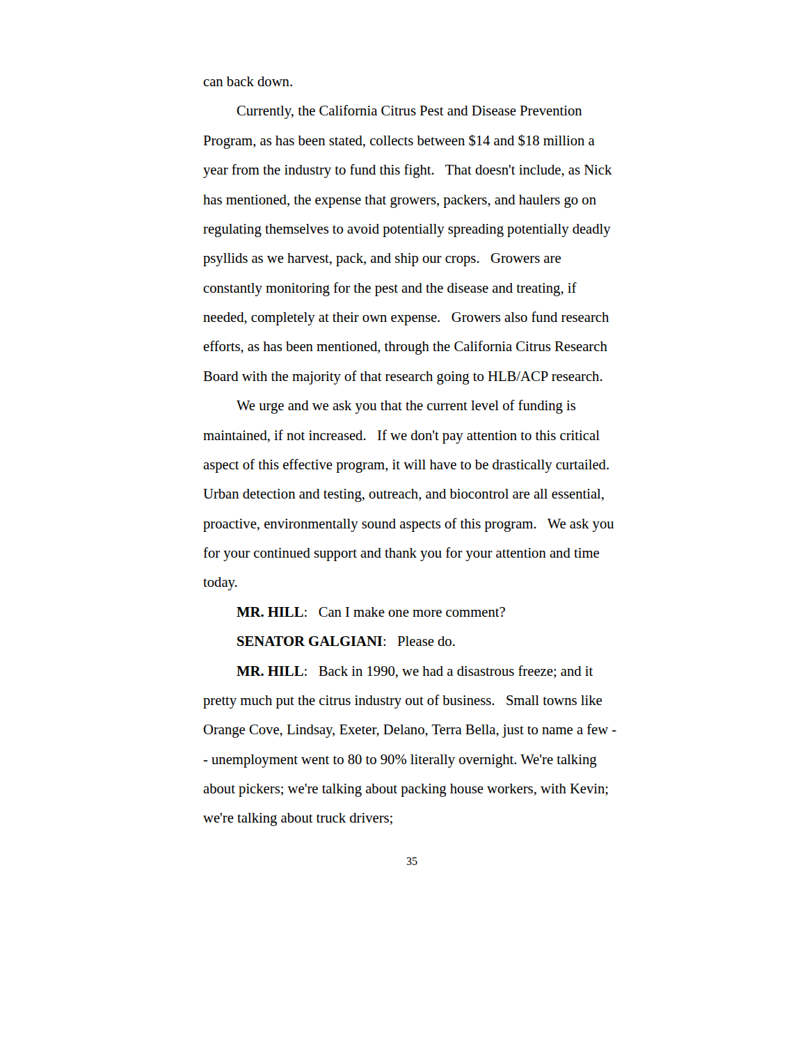can back down.
Currently, the California Citrus Pest and Disease Prevention Program, as has been stated, collects between $14 and $18 million a year from the industry to fund this fight. That doesn't include, as Nick has mentioned, the expense that growers, packers, and haulers go on regulating themselves to avoid potentially spreading potentially deadly psyllids as we harvest, pack, and ship our crops. Growers are constantly monitoring for the pest and the disease and treating, if needed, completely at their own expense. Growers also fund research efforts, as has been mentioned, through the California Citrus Research Board with the majority of that research going to HLB/ACP research.
We urge and we ask you that the current level of funding is maintained, if not increased. If we don't pay attention to this critical aspect of this effective program, it will have to be drastically curtailed. Urban detection and testing, outreach, and biocontrol are all essential, proactive, environmentally sound aspects of this program. We ask you for your continued support and thank you for your attention and time today.
MR. HILL: Can I make one more comment?
SENATOR GALGIANI: Please do.
MR. HILL: Back in 1990, we had a disastrous freeze; and it pretty much put the citrus industry out of business. Small towns like Orange Cove, Lindsay, Exeter, Delano, Terra Bella, just to name a few -- unemployment went to 80 to 90% literally overnight. We're talking about pickers; we're talking about packing house workers, with Kevin; we're talking about truck drivers;
35